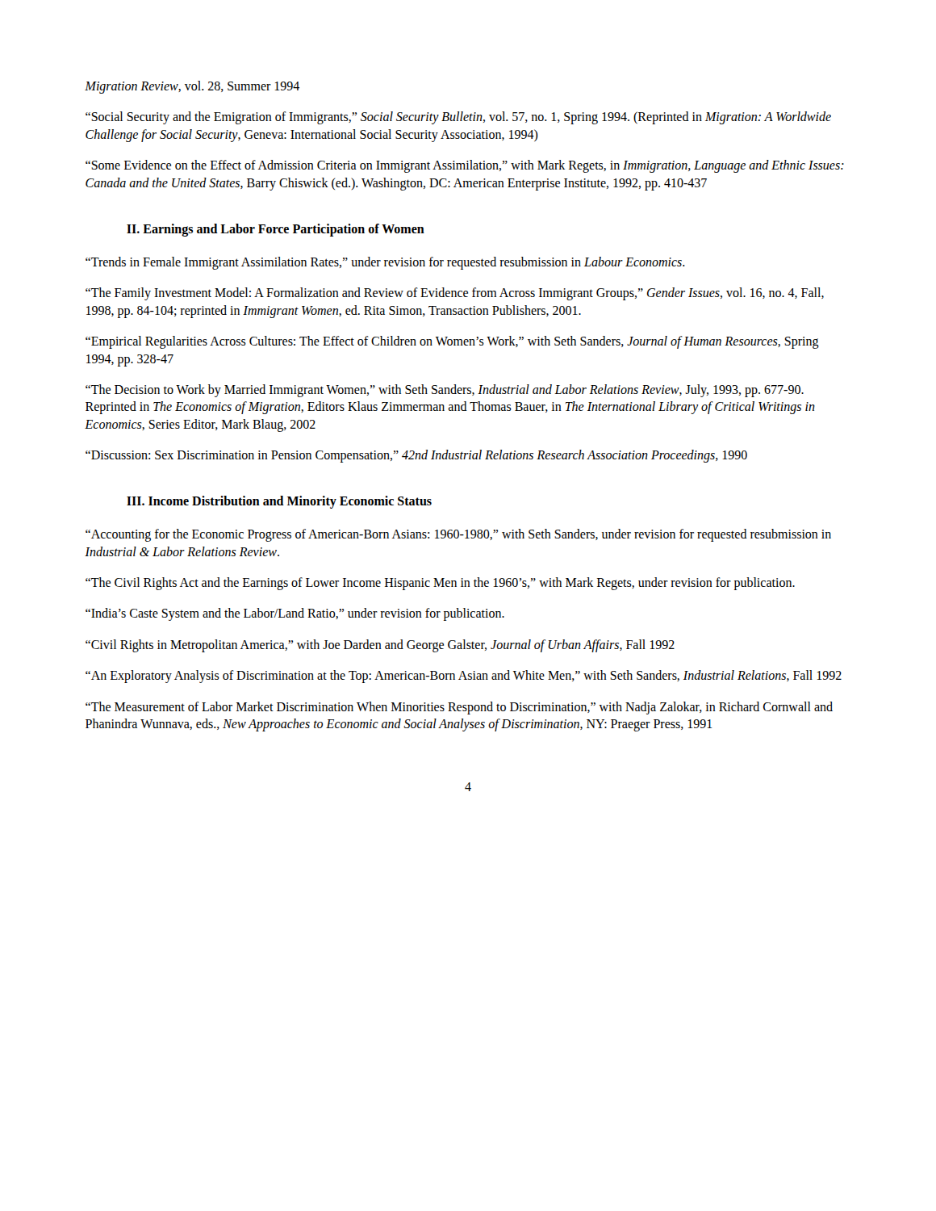Migration Review, vol. 28, Summer 1994
“Social Security and the Emigration of Immigrants,” Social Security Bulletin, vol. 57, no. 1, Spring 1994. (Reprinted in Migration: A Worldwide Challenge for Social Security, Geneva: International Social Security Association, 1994)
“Some Evidence on the Effect of Admission Criteria on Immigrant Assimilation,” with Mark Regets, in Immigration, Language and Ethnic Issues: Canada and the United States, Barry Chiswick (ed.). Washington, DC: American Enterprise Institute, 1992, pp. 410-437
II. Earnings and Labor Force Participation of Women
“Trends in Female Immigrant Assimilation Rates,” under revision for requested resubmission in Labour Economics.
“The Family Investment Model: A Formalization and Review of Evidence from Across Immigrant Groups,” Gender Issues, vol. 16, no. 4, Fall, 1998, pp. 84-104; reprinted in Immigrant Women, ed. Rita Simon, Transaction Publishers, 2001.
“Empirical Regularities Across Cultures: The Effect of Children on Women’s Work,” with Seth Sanders, Journal of Human Resources, Spring 1994, pp. 328-47
“The Decision to Work by Married Immigrant Women,” with Seth Sanders, Industrial and Labor Relations Review, July, 1993, pp. 677-90. Reprinted in The Economics of Migration, Editors Klaus Zimmerman and Thomas Bauer, in The International Library of Critical Writings in Economics, Series Editor, Mark Blaug, 2002
“Discussion: Sex Discrimination in Pension Compensation,” 42nd Industrial Relations Research Association Proceedings, 1990
III. Income Distribution and Minority Economic Status
“Accounting for the Economic Progress of American-Born Asians: 1960-1980,” with Seth Sanders, under revision for requested resubmission in Industrial & Labor Relations Review.
“The Civil Rights Act and the Earnings of Lower Income Hispanic Men in the 1960’s,” with Mark Regets, under revision for publication.
“India’s Caste System and the Labor/Land Ratio,” under revision for publication.
“Civil Rights in Metropolitan America,” with Joe Darden and George Galster, Journal of Urban Affairs, Fall 1992
“An Exploratory Analysis of Discrimination at the Top: American-Born Asian and White Men,” with Seth Sanders, Industrial Relations, Fall 1992
“The Measurement of Labor Market Discrimination When Minorities Respond to Discrimination,” with Nadja Zalokar, in Richard Cornwall and Phanindra Wunnava, eds., New Approaches to Economic and Social Analyses of Discrimination, NY: Praeger Press, 1991
4